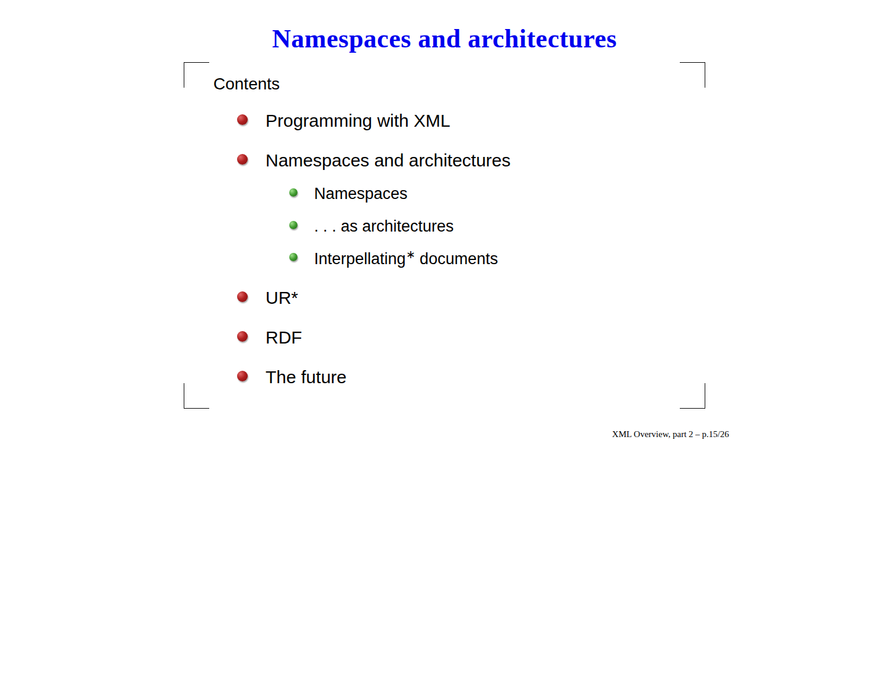Namespaces and architectures
Contents
Programming with XML
Namespaces and architectures
Namespaces
. . . as architectures
Interpellating∗ documents
UR*
RDF
The future
XML Overview, part 2 – p.15/26